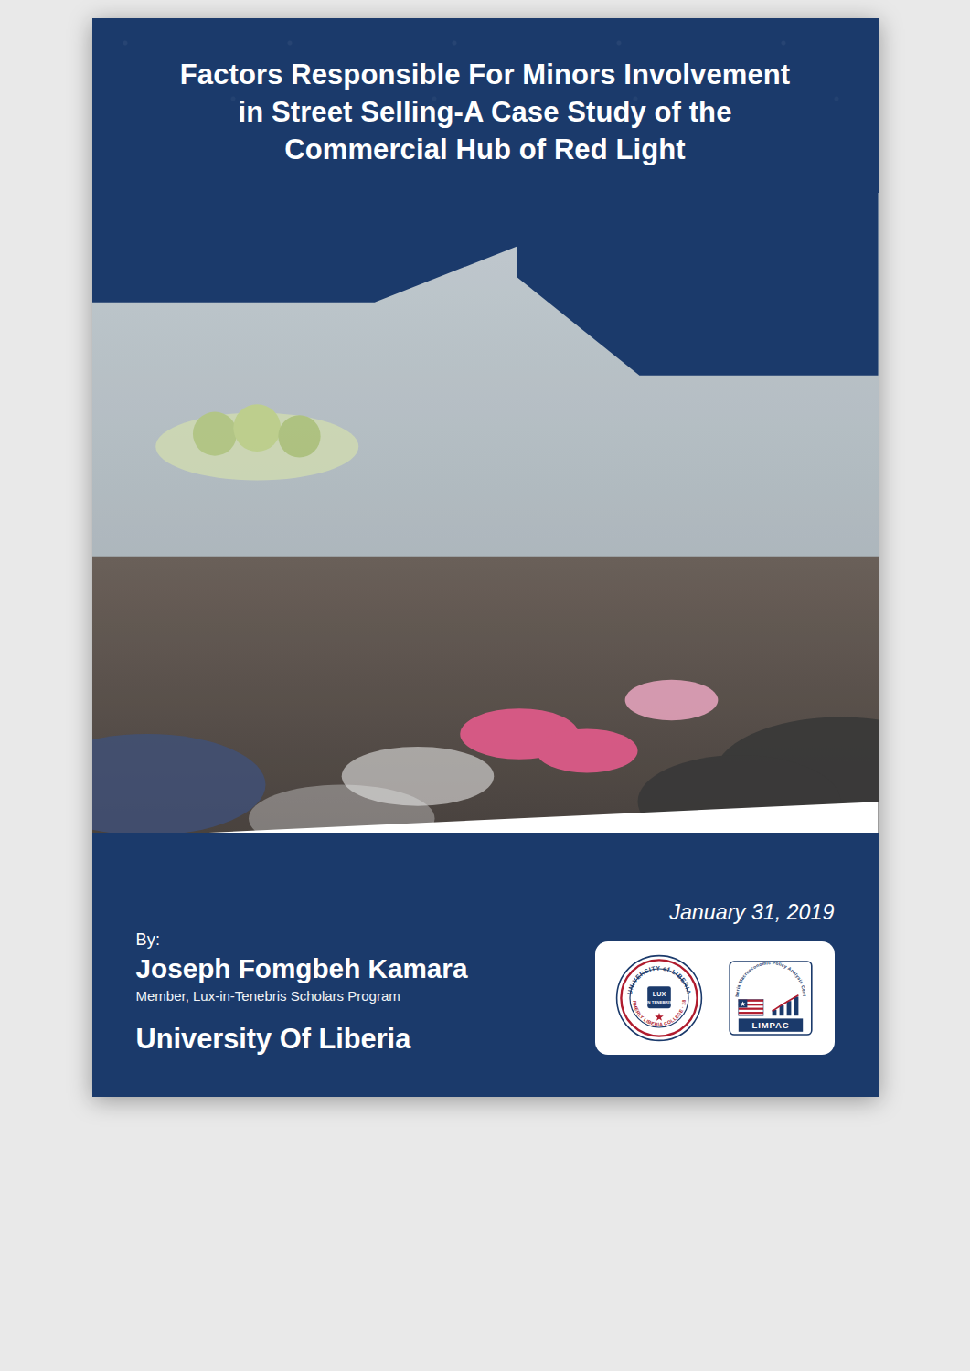Factors Responsible For Minors Involvement
in Street Selling-A Case Study of the
Commercial Hub of Red Light
By:
Joseph Fomgbeh Kamara
Member, Lux-in-Tenebris Scholars Program
University Of Liberia
January 31, 2019
University of Liberia seal Circular seal reading University of Liberia, Lux in Tenebris, Formerly Liberia College, 1862. UNIVERSITY of LIBERIA FORMERLY LIBERIA COLLEGE · 1862 LUX IN TENEBRIS LIMPAC logo Liberia Macroeconomic Policy Analysis Center logo with Liberian flag, bar chart and the word LIMPAC. Liberia Macroeconomic Policy Analysis Center LIMPAC University of Liberia seal and LIMPAC logo